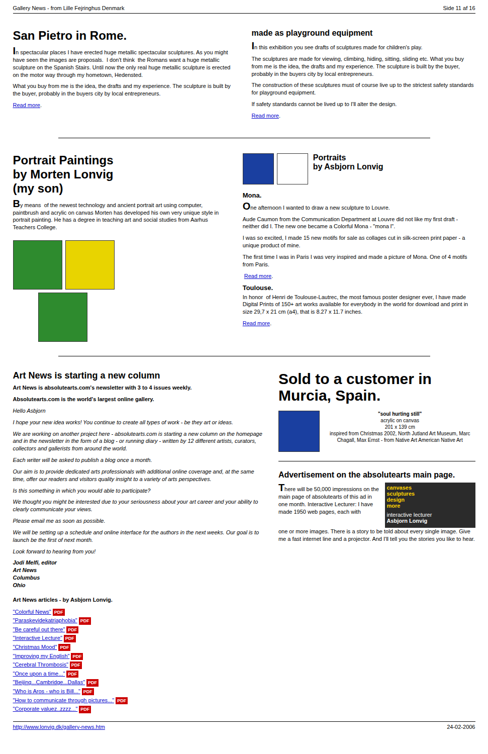Gallery News - from Lille Fejringhus Denmark
Side 11 af 16
San Pietro in Rome.
In spectacular places I have erected huge metallic spectacular sculptures. As you might have seen the images are proposals. I don't think the Romans want a huge metallic sculpture on the Spanish Stairs. Until now the only real huge metallic sculpture is erected on the motor way through my hometown, Hedensted.
What you buy from me is the idea, the drafts and my experience. The sculpture is built by the buyer, probably in the buyers city by local entrepreneurs.
Read more.
made as playground equipment
In this exhibition you see drafts of sculptures made for children's play.
The sculptures are made for viewing, climbing, hiding, sitting, sliding etc. What you buy from me is the idea, the drafts and my experience. The sculpture is built by the buyer, probably in the buyers city by local entrepreneurs.
The construction of these sculptures must of course live up to the strictest safety standards for playground equipment.
If safety standards cannot be lived up to I'll alter the design.
Read more.
Portrait Paintings
by Morten Lonvig
(my son)
By means of the newest technology and ancient portrait art using computer, paintbrush and acrylic on canvas Morten has developed his own very unique style in portrait painting. He has a degree in teaching art and social studies from Aarhus Teachers College.
Portraits
by Asbjorn Lonvig
Mona.
One afternoon I wanted to draw a new sculpture to Louvre.
Aude Caumon from the Communication Department at Louvre did not like my first draft - neither did I. The new one became a Colorful Mona - "mona l".
I was so excited, I made 15 new motifs for sale as collages cut in silk-screen print paper - a unique product of mine.
The first time I was in Paris I was very inspired and made a picture of Mona. One of 4 motifs from Paris.
Read more.
Toulouse.
In honor of Henri de Toulouse-Lautrec, the most famous poster designer ever, I have made Digital Prints of 150+ art works available for everybody in the world for download and print in size 29,7 x 21 cm (a4), that is 8.27 x 11.7 inches.
Read more.
Art News is starting a new column
Art News is absolutearts.com's newsletter with 3 to 4 issues weekly.
Absolutearts.com is the world's largest online gallery.
Hello Asbjorn
I hope your new idea works! You continue to create all types of work - be they art or ideas.
We are working on another project here - absolutearts.com is starting a new column on the homepage and in the newsletter in the form of a blog - or running diary - written by 12 different artists, curators, collectors and gallerists from around the world.
Each writer will be asked to publish a blog once a month.
Our aim is to provide dedicated arts professionals with additional online coverage and, at the same time, offer our readers and visitors quality insight to a variety of arts perspectives.
Is this something in which you would able to participate?
We thought you might be interested due to your seriousness about your art career and your ability to clearly communicate your views.
Please email me as soon as possible.
We will be setting up a schedule and online interface for the authors in the next weeks. Our goal is to launch be the first of next month.
Look forward to hearing from you!
Jodi Melfi, editor
Art News
Columbus
Ohio
Art News articles - by Asbjorn Lonvig.
"Colorful News"PDF
"Paraskevidekatriaphobia"PDF
"Be careful out there"PDF
"Interactive Lecture"PDF
"Christmas Mood"PDF
"Improving my English"PDF
"Cerebral Thrombosis"PDF
"Once upon a time..."PDF
"Beijing...Cambridge...Dallas"PDF
"Who is Aros - who is Bill..."PDF
"How to communicate through pictures..."PDF
"Corporate valuez..zzzz..."PDF
Sold to a customer in Murcia, Spain.
"soul hurting still"
acrylic on canvas
201 x 139 cm
inspired from Christmas 2002, North Jutland Art Museum, Marc Chagall, Max Ernst - from Native Art American Native Art
Advertisement on the absolutearts main page.
There will be 50,000 impressions on the main page of absolutearts of this ad in one month. Interactive Lecturer: I have made 1950 web pages, each with
canvases
sculptures
design
more
interactive lecturer
Asbjorn Lonvig
one or more images. There is a story to be told about every single image. Give me a fast internet line and a projector. And I'll tell you the stories you like to hear.
http://www.lonvig.dk/gallery-news.htm
24-02-2006